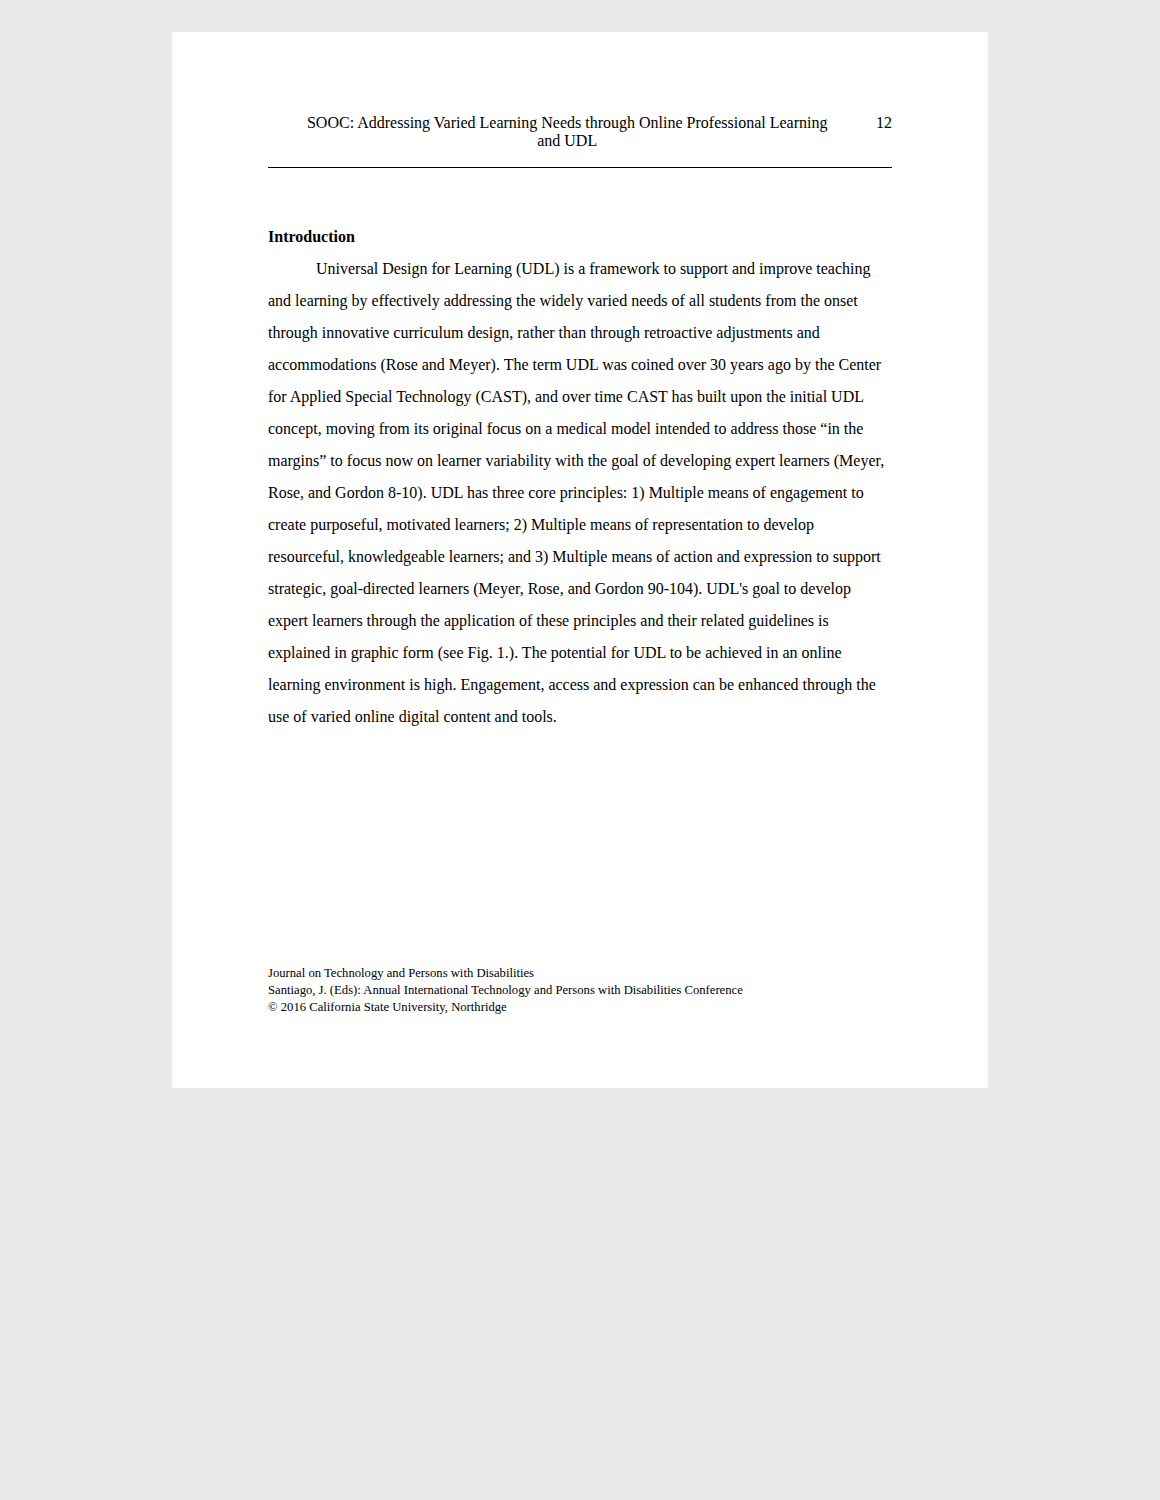SOOC: Addressing Varied Learning Needs through Online Professional Learning and UDL 12
Introduction
Universal Design for Learning (UDL) is a framework to support and improve teaching and learning by effectively addressing the widely varied needs of all students from the onset through innovative curriculum design, rather than through retroactive adjustments and accommodations (Rose and Meyer). The term UDL was coined over 30 years ago by the Center for Applied Special Technology (CAST), and over time CAST has built upon the initial UDL concept, moving from its original focus on a medical model intended to address those “in the margins” to focus now on learner variability with the goal of developing expert learners (Meyer, Rose, and Gordon 8-10). UDL has three core principles: 1) Multiple means of engagement to create purposeful, motivated learners; 2) Multiple means of representation to develop resourceful, knowledgeable learners; and 3) Multiple means of action and expression to support strategic, goal-directed learners (Meyer, Rose, and Gordon 90-104). UDL's goal to develop expert learners through the application of these principles and their related guidelines is explained in graphic form (see Fig. 1.). The potential for UDL to be achieved in an online learning environment is high. Engagement, access and expression can be enhanced through the use of varied online digital content and tools.
Journal on Technology and Persons with Disabilities
Santiago, J. (Eds): Annual International Technology and Persons with Disabilities Conference
© 2016 California State University, Northridge